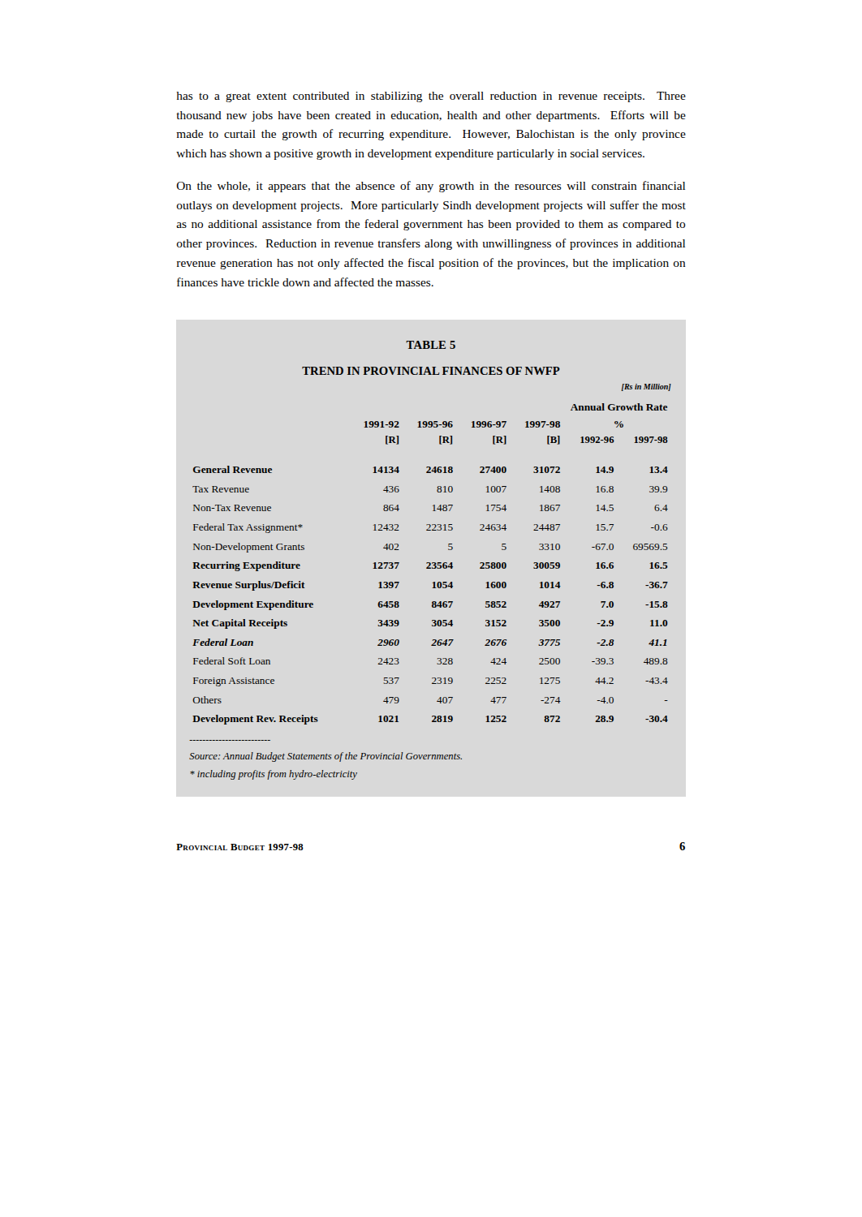has to a great extent contributed in stabilizing the overall reduction in revenue receipts. Three thousand new jobs have been created in education, health and other departments. Efforts will be made to curtail the growth of recurring expenditure. However, Balochistan is the only province which has shown a positive growth in development expenditure particularly in social services.
On the whole, it appears that the absence of any growth in the resources will constrain financial outlays on development projects. More particularly Sindh development projects will suffer the most as no additional assistance from the federal government has been provided to them as compared to other provinces. Reduction in revenue transfers along with unwillingness of provinces in additional revenue generation has not only affected the fiscal position of the provinces, but the implication on finances have trickle down and affected the masses.
TABLE 5
TREND IN PROVINCIAL FINANCES OF NWFP
[Rs in Million]
| | 1991-92 | 1995-96 | 1996-97 | 1997-98 | Annual Growth Rate % |
| --- | --- | --- | --- | --- | --- |
| | [R] | [R] | [R] | [B] | 1992-96 | 1997-98 |
| General Revenue | 14134 | 24618 | 27400 | 31072 | 14.9 | 13.4 |
| Tax Revenue | 436 | 810 | 1007 | 1408 | 16.8 | 39.9 |
| Non-Tax Revenue | 864 | 1487 | 1754 | 1867 | 14.5 | 6.4 |
| Federal Tax Assignment* | 12432 | 22315 | 24634 | 24487 | 15.7 | -0.6 |
| Non-Development Grants | 402 | 5 | 5 | 3310 | -67.0 | 69569.5 |
| Recurring Expenditure | 12737 | 23564 | 25800 | 30059 | 16.6 | 16.5 |
| Revenue Surplus/Deficit | 1397 | 1054 | 1600 | 1014 | -6.8 | -36.7 |
| Development Expenditure | 6458 | 8467 | 5852 | 4927 | 7.0 | -15.8 |
| Net Capital Receipts | 3439 | 3054 | 3152 | 3500 | -2.9 | 11.0 |
| Federal Loan | 2960 | 2647 | 2676 | 3775 | -2.8 | 41.1 |
| Federal Soft Loan | 2423 | 328 | 424 | 2500 | -39.3 | 489.8 |
| Foreign Assistance | 537 | 2319 | 2252 | 1275 | 44.2 | -43.4 |
| Others | 479 | 407 | 477 | -274 | -4.0 | - |
| Development Rev. Receipts | 1021 | 2819 | 1252 | 872 | 28.9 | -30.4 |
-------------------------
Source: Annual Budget Statements of the Provincial Governments.
* including profits from hydro-electricity
Provincial Budget 1997-98
6